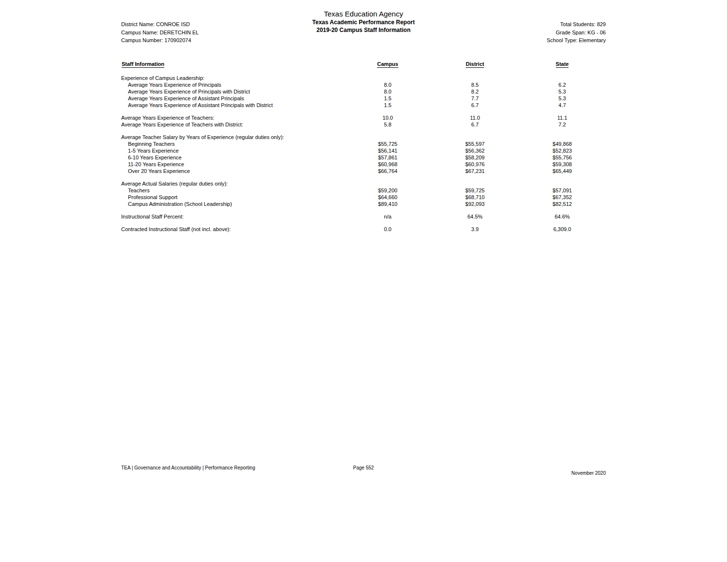Texas Education Agency
Texas Academic Performance Report
2019-20 Campus Staff Information
District Name: CONROE ISD
Campus Name: DERETCHIN EL
Campus Number: 170902074
Total Students: 829
Grade Span: KG - 06
School Type: Elementary
| Staff Information | Campus | District | State |
| --- | --- | --- | --- |
| Experience of Campus Leadership: | | | |
| Average Years Experience of Principals | 8.0 | 8.5 | 6.2 |
| Average Years Experience of Principals with District | 8.0 | 8.2 | 5.3 |
| Average Years Experience of Assistant Principals | 1.5 | 7.7 | 5.3 |
| Average Years Experience of Assistant Principals with District | 1.5 | 6.7 | 4.7 |
| Average Years Experience of Teachers: | 10.0 | 11.0 | 11.1 |
| Average Years Experience of Teachers with District: | 5.8 | 6.7 | 7.2 |
| Average Teacher Salary by Years of Experience (regular duties only): | | | |
| Beginning Teachers | $55,725 | $55,597 | $49,868 |
| 1-5 Years Experience | $56,141 | $56,362 | $52,823 |
| 6-10 Years Experience | $57,861 | $58,209 | $55,756 |
| 11-20 Years Experience | $60,968 | $60,976 | $59,308 |
| Over 20 Years Experience | $66,764 | $67,231 | $65,449 |
| Average Actual Salaries (regular duties only): | | | |
| Teachers | $59,200 | $59,725 | $57,091 |
| Professional Support | $64,660 | $68,710 | $67,352 |
| Campus Administration (School Leadership) | $89,410 | $92,093 | $82,512 |
| Instructional Staff Percent: | n/a | 64.5% | 64.6% |
| Contracted Instructional Staff (not incl. above): | 0.0 | 3.9 | 6,309.0 |
TEA | Governance and Accountability | Performance Reporting
Page 552
November 2020